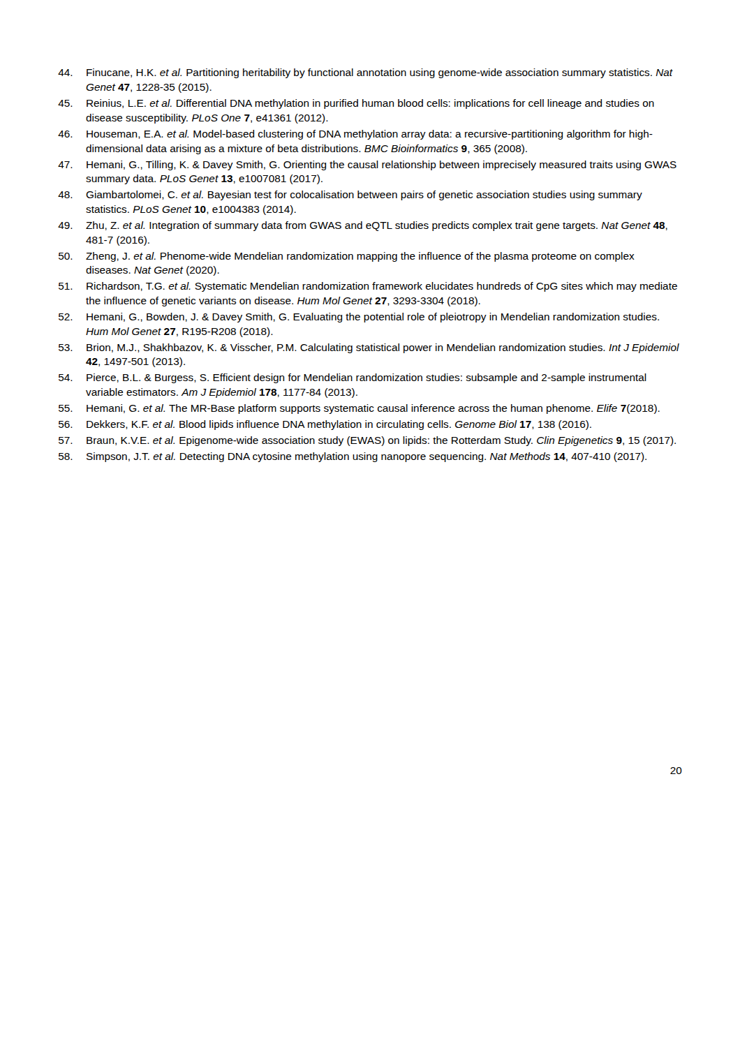44. Finucane, H.K. et al. Partitioning heritability by functional annotation using genome-wide association summary statistics. Nat Genet 47, 1228-35 (2015).
45. Reinius, L.E. et al. Differential DNA methylation in purified human blood cells: implications for cell lineage and studies on disease susceptibility. PLoS One 7, e41361 (2012).
46. Houseman, E.A. et al. Model-based clustering of DNA methylation array data: a recursive-partitioning algorithm for high-dimensional data arising as a mixture of beta distributions. BMC Bioinformatics 9, 365 (2008).
47. Hemani, G., Tilling, K. & Davey Smith, G. Orienting the causal relationship between imprecisely measured traits using GWAS summary data. PLoS Genet 13, e1007081 (2017).
48. Giambartolomei, C. et al. Bayesian test for colocalisation between pairs of genetic association studies using summary statistics. PLoS Genet 10, e1004383 (2014).
49. Zhu, Z. et al. Integration of summary data from GWAS and eQTL studies predicts complex trait gene targets. Nat Genet 48, 481-7 (2016).
50. Zheng, J. et al. Phenome-wide Mendelian randomization mapping the influence of the plasma proteome on complex diseases. Nat Genet (2020).
51. Richardson, T.G. et al. Systematic Mendelian randomization framework elucidates hundreds of CpG sites which may mediate the influence of genetic variants on disease. Hum Mol Genet 27, 3293-3304 (2018).
52. Hemani, G., Bowden, J. & Davey Smith, G. Evaluating the potential role of pleiotropy in Mendelian randomization studies. Hum Mol Genet 27, R195-R208 (2018).
53. Brion, M.J., Shakhbazov, K. & Visscher, P.M. Calculating statistical power in Mendelian randomization studies. Int J Epidemiol 42, 1497-501 (2013).
54. Pierce, B.L. & Burgess, S. Efficient design for Mendelian randomization studies: subsample and 2-sample instrumental variable estimators. Am J Epidemiol 178, 1177-84 (2013).
55. Hemani, G. et al. The MR-Base platform supports systematic causal inference across the human phenome. Elife 7(2018).
56. Dekkers, K.F. et al. Blood lipids influence DNA methylation in circulating cells. Genome Biol 17, 138 (2016).
57. Braun, K.V.E. et al. Epigenome-wide association study (EWAS) on lipids: the Rotterdam Study. Clin Epigenetics 9, 15 (2017).
58. Simpson, J.T. et al. Detecting DNA cytosine methylation using nanopore sequencing. Nat Methods 14, 407-410 (2017).
20